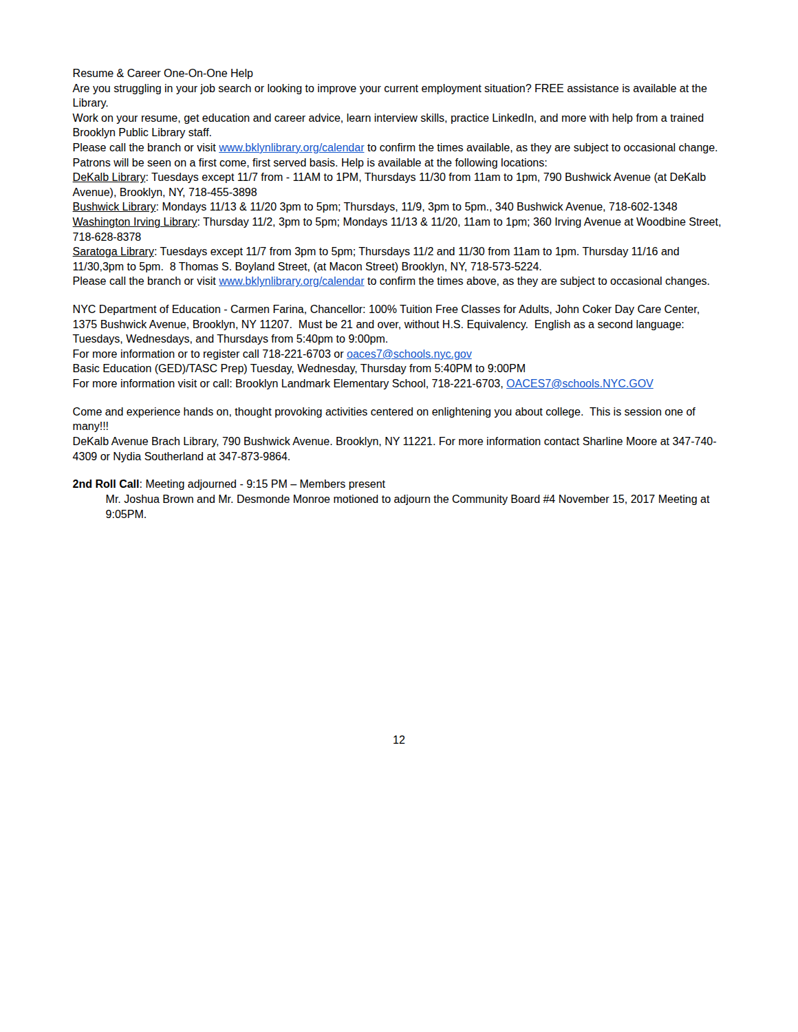Resume & Career One-On-One Help
Are you struggling in your job search or looking to improve your current employment situation? FREE assistance is available at the Library.
Work on your resume, get education and career advice, learn interview skills, practice LinkedIn, and more with help from a trained Brooklyn Public Library staff.
Please call the branch or visit www.bklynlibrary.org/calendar to confirm the times available, as they are subject to occasional change. Patrons will be seen on a first come, first served basis. Help is available at the following locations:
DeKalb Library: Tuesdays except 11/7 from - 11AM to 1PM, Thursdays 11/30 from 11am to 1pm, 790 Bushwick Avenue (at DeKalb Avenue), Brooklyn, NY, 718-455-3898
Bushwick Library: Mondays 11/13 & 11/20 3pm to 5pm; Thursdays, 11/9, 3pm to 5pm., 340 Bushwick Avenue, 718-602-1348
Washington Irving Library: Thursday 11/2, 3pm to 5pm; Mondays 11/13 & 11/20, 11am to 1pm; 360 Irving Avenue at Woodbine Street, 718-628-8378
Saratoga Library: Tuesdays except 11/7 from 3pm to 5pm; Thursdays 11/2 and 11/30 from 11am to 1pm. Thursday 11/16 and 11/30,3pm to 5pm. 8 Thomas S. Boyland Street, (at Macon Street) Brooklyn, NY, 718-573-5224.
Please call the branch or visit www.bklynlibrary.org/calendar to confirm the times above, as they are subject to occasional changes.
NYC Department of Education - Carmen Farina, Chancellor: 100% Tuition Free Classes for Adults, John Coker Day Care Center, 1375 Bushwick Avenue, Brooklyn, NY 11207. Must be 21 and over, without H.S. Equivalency. English as a second language: Tuesdays, Wednesdays, and Thursdays from 5:40pm to 9:00pm.
For more information or to register call 718-221-6703 or oaces7@schools.nyc.gov
Basic Education (GED)/TASC Prep) Tuesday, Wednesday, Thursday from 5:40PM to 9:00PM
For more information visit or call: Brooklyn Landmark Elementary School, 718-221-6703, OACES7@schools.NYC.GOV
Come and experience hands on, thought provoking activities centered on enlightening you about college. This is session one of many!!!
DeKalb Avenue Brach Library, 790 Bushwick Avenue. Brooklyn, NY 11221. For more information contact Sharline Moore at 347-740-4309 or Nydia Southerland at 347-873-9864.
2nd Roll Call: Meeting adjourned - 9:15 PM – Members present
Mr. Joshua Brown and Mr. Desmonde Monroe motioned to adjourn the Community Board #4 November 15, 2017 Meeting at 9:05PM.
12